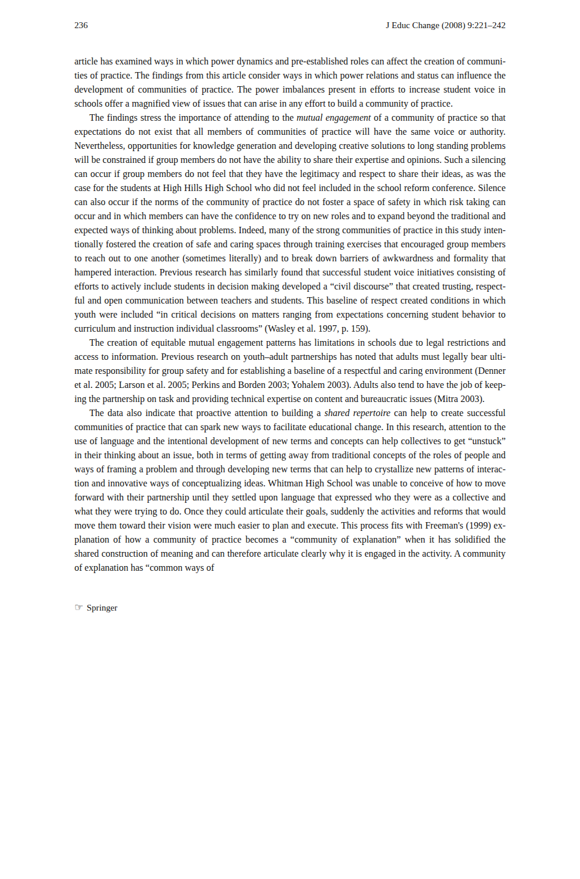236 J Educ Change (2008) 9:221–242
article has examined ways in which power dynamics and pre-established roles can affect the creation of communities of practice. The findings from this article consider ways in which power relations and status can influence the development of communities of practice. The power imbalances present in efforts to increase student voice in schools offer a magnified view of issues that can arise in any effort to build a community of practice.
The findings stress the importance of attending to the mutual engagement of a community of practice so that expectations do not exist that all members of communities of practice will have the same voice or authority. Nevertheless, opportunities for knowledge generation and developing creative solutions to long standing problems will be constrained if group members do not have the ability to share their expertise and opinions. Such a silencing can occur if group members do not feel that they have the legitimacy and respect to share their ideas, as was the case for the students at High Hills High School who did not feel included in the school reform conference. Silence can also occur if the norms of the community of practice do not foster a space of safety in which risk taking can occur and in which members can have the confidence to try on new roles and to expand beyond the traditional and expected ways of thinking about problems. Indeed, many of the strong communities of practice in this study intentionally fostered the creation of safe and caring spaces through training exercises that encouraged group members to reach out to one another (sometimes literally) and to break down barriers of awkwardness and formality that hampered interaction. Previous research has similarly found that successful student voice initiatives consisting of efforts to actively include students in decision making developed a “civil discourse” that created trusting, respectful and open communication between teachers and students. This baseline of respect created conditions in which youth were included “in critical decisions on matters ranging from expectations concerning student behavior to curriculum and instruction individual classrooms” (Wasley et al. 1997, p. 159).
The creation of equitable mutual engagement patterns has limitations in schools due to legal restrictions and access to information. Previous research on youth–adult partnerships has noted that adults must legally bear ultimate responsibility for group safety and for establishing a baseline of a respectful and caring environment (Denner et al. 2005; Larson et al. 2005; Perkins and Borden 2003; Yohalem 2003). Adults also tend to have the job of keeping the partnership on task and providing technical expertise on content and bureaucratic issues (Mitra 2003).
The data also indicate that proactive attention to building a shared repertoire can help to create successful communities of practice that can spark new ways to facilitate educational change. In this research, attention to the use of language and the intentional development of new terms and concepts can help collectives to get “unstuck” in their thinking about an issue, both in terms of getting away from traditional concepts of the roles of people and ways of framing a problem and through developing new terms that can help to crystallize new patterns of interaction and innovative ways of conceptualizing ideas. Whitman High School was unable to conceive of how to move forward with their partnership until they settled upon language that expressed who they were as a collective and what they were trying to do. Once they could articulate their goals, suddenly the activities and reforms that would move them toward their vision were much easier to plan and execute. This process fits with Freeman's (1999) explanation of how a community of practice becomes a “community of explanation” when it has solidified the shared construction of meaning and can therefore articulate clearly why it is engaged in the activity. A community of explanation has “common ways of
☞ Springer